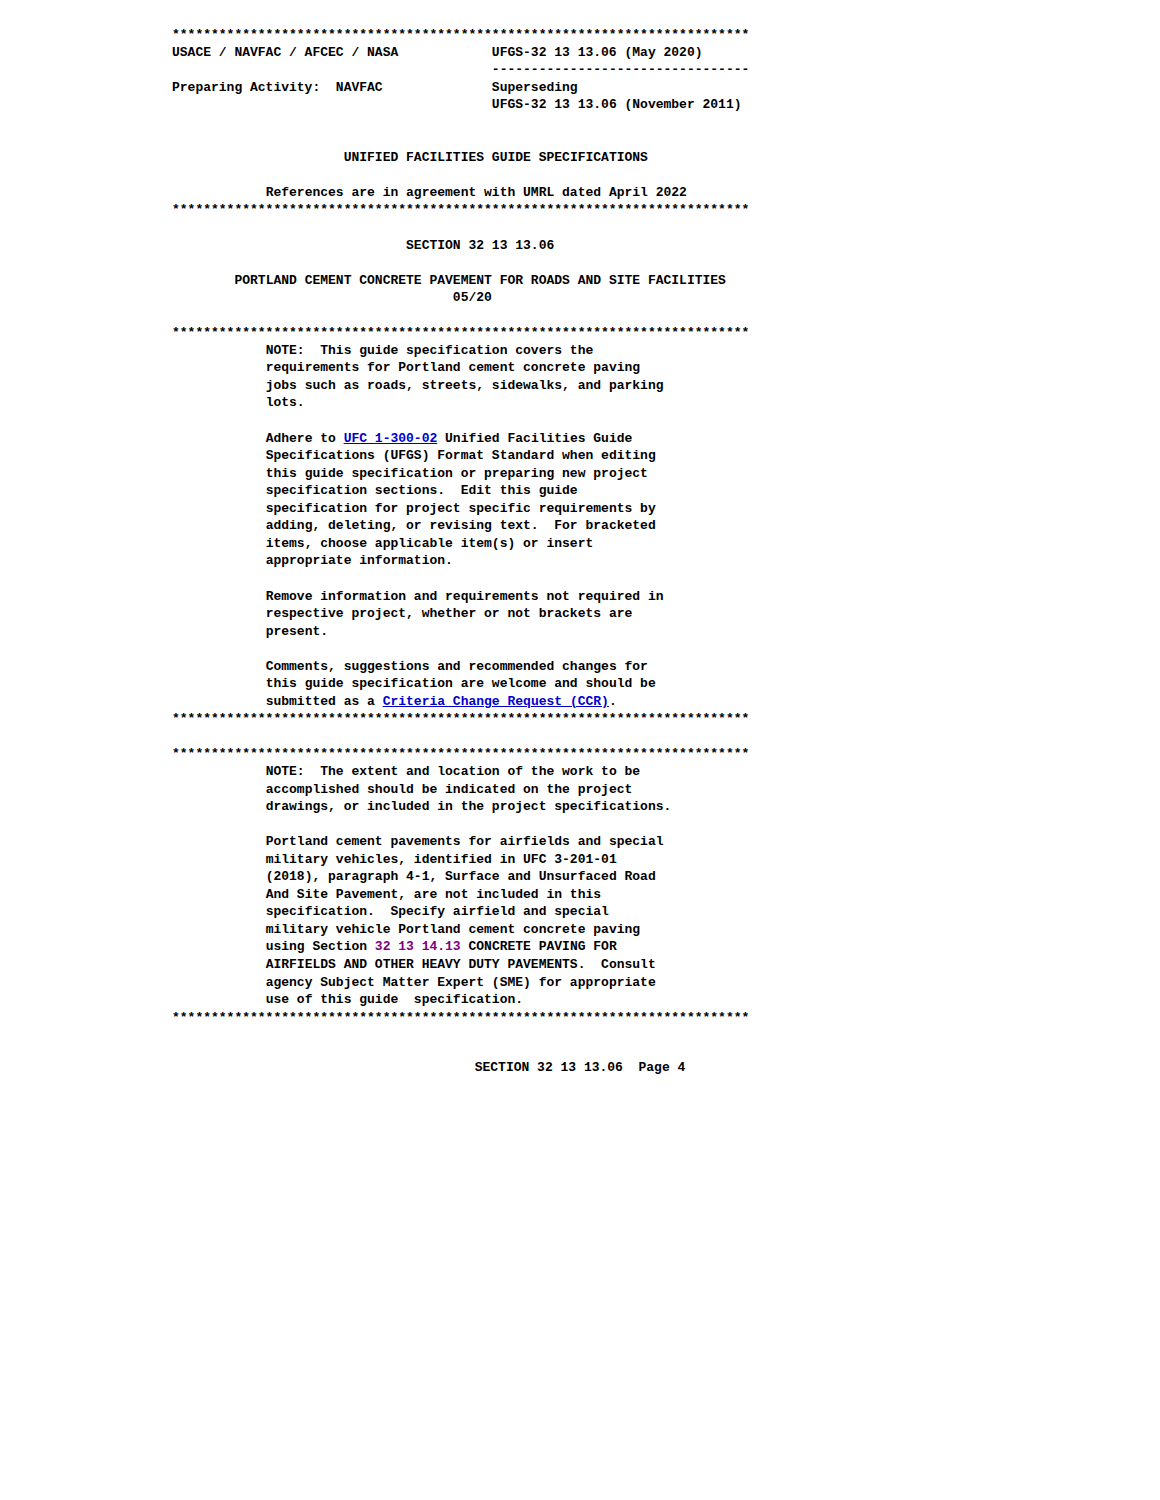**************************************************************************
USACE / NAVFAC / AFCEC / NASA            UFGS-32 13 13.06 (May 2020)
                                         ---------------------------------
Preparing Activity:  NAVFAC              Superseding
                                         UFGS-32 13 13.06 (November 2011)


                      UNIFIED FACILITIES GUIDE SPECIFICATIONS

            References are in agreement with UMRL dated April 2022
**************************************************************************

                              SECTION 32 13 13.06

        PORTLAND CEMENT CONCRETE PAVEMENT FOR ROADS AND SITE FACILITIES
                                    05/20

**************************************************************************
            NOTE:  This guide specification covers the
            requirements for Portland cement concrete paving
            jobs such as roads, streets, sidewalks, and parking
            lots.

            Adhere to UFC 1-300-02 Unified Facilities Guide
            Specifications (UFGS) Format Standard when editing
            this guide specification or preparing new project
            specification sections.  Edit this guide
            specification for project specific requirements by
            adding, deleting, or revising text.  For bracketed
            items, choose applicable item(s) or insert
            appropriate information.

            Remove information and requirements not required in
            respective project, whether or not brackets are
            present.

            Comments, suggestions and recommended changes for
            this guide specification are welcome and should be
            submitted as a Criteria Change Request (CCR).
**************************************************************************

**************************************************************************
            NOTE:  The extent and location of the work to be
            accomplished should be indicated on the project
            drawings, or included in the project specifications.

            Portland cement pavements for airfields and special
            military vehicles, identified in UFC 3-201-01
            (2018), paragraph 4-1, Surface and Unsurfaced Road
            And Site Pavement, are not included in this
            specification.  Specify airfield and special
            military vehicle Portland cement concrete paving
            using Section 32 13 14.13 CONCRETE PAVING FOR
            AIRFIELDS AND OTHER HEAVY DUTY PAVEMENTS.  Consult
            agency Subject Matter Expert (SME) for appropriate
            use of this guide  specification.
**************************************************************************
SECTION 32 13 13.06 Page 4